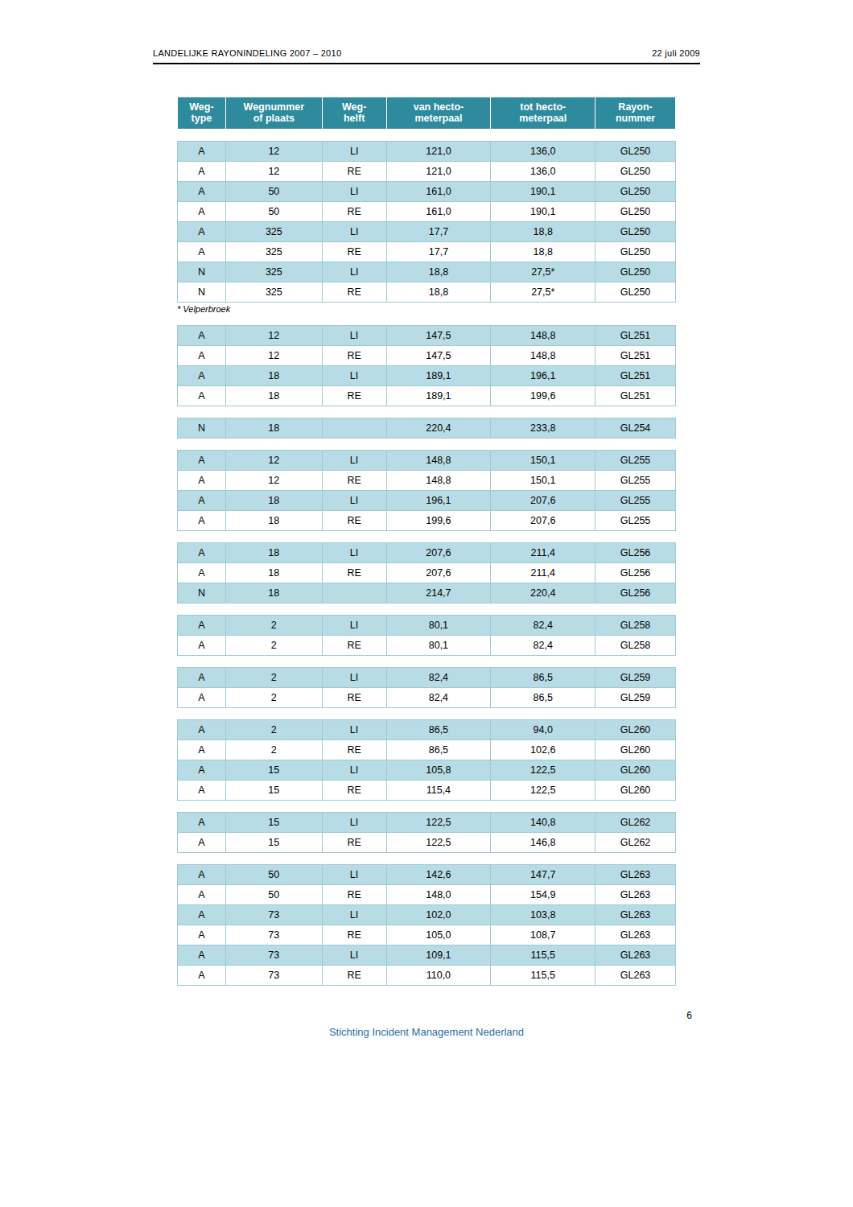Landelijke rayonindeling 2007 – 2010
22 juli 2009
| Weg- type | Wegnummer of plaats | Weg- helft | van hecto- meterpaal | tot hecto- meterpaal | Rayon- nummer |
| --- | --- | --- | --- | --- | --- |
| A | 12 | LI | 121,0 | 136,0 | GL250 |
| A | 12 | RE | 121,0 | 136,0 | GL250 |
| A | 50 | LI | 161,0 | 190,1 | GL250 |
| A | 50 | RE | 161,0 | 190,1 | GL250 |
| A | 325 | LI | 17,7 | 18,8 | GL250 |
| A | 325 | RE | 17,7 | 18,8 | GL250 |
| N | 325 | LI | 18,8 | 27,5* | GL250 |
| N | 325 | RE | 18,8 | 27,5* | GL250 |
* Velperbroek
| A | 12 | LI | 147,5 | 148,8 | GL251 |
| A | 12 | RE | 147,5 | 148,8 | GL251 |
| A | 18 | LI | 189,1 | 196,1 | GL251 |
| A | 18 | RE | 189,1 | 199,6 | GL251 |
| N | 18 | | 220,4 | 233,8 | GL254 |
| A | 12 | LI | 148,8 | 150,1 | GL255 |
| A | 12 | RE | 148,8 | 150,1 | GL255 |
| A | 18 | LI | 196,1 | 207,6 | GL255 |
| A | 18 | RE | 199,6 | 207,6 | GL255 |
| A | 18 | LI | 207,6 | 211,4 | GL256 |
| A | 18 | RE | 207,6 | 211,4 | GL256 |
| N | 18 | | 214,7 | 220,4 | GL256 |
| A | 2 | LI | 80,1 | 82,4 | GL258 |
| A | 2 | RE | 80,1 | 82,4 | GL258 |
| A | 2 | LI | 82,4 | 86,5 | GL259 |
| A | 2 | RE | 82,4 | 86,5 | GL259 |
| A | 2 | LI | 86,5 | 94,0 | GL260 |
| A | 2 | RE | 86,5 | 102,6 | GL260 |
| A | 15 | LI | 105,8 | 122,5 | GL260 |
| A | 15 | RE | 115,4 | 122,5 | GL260 |
| A | 15 | LI | 122,5 | 140,8 | GL262 |
| A | 15 | RE | 122,5 | 146,8 | GL262 |
| A | 50 | LI | 142,6 | 147,7 | GL263 |
| A | 50 | RE | 148,0 | 154,9 | GL263 |
| A | 73 | LI | 102,0 | 103,8 | GL263 |
| A | 73 | RE | 105,0 | 108,7 | GL263 |
| A | 73 | LI | 109,1 | 115,5 | GL263 |
| A | 73 | RE | 110,0 | 115,5 | GL263 |
6
Stichting Incident Management Nederland